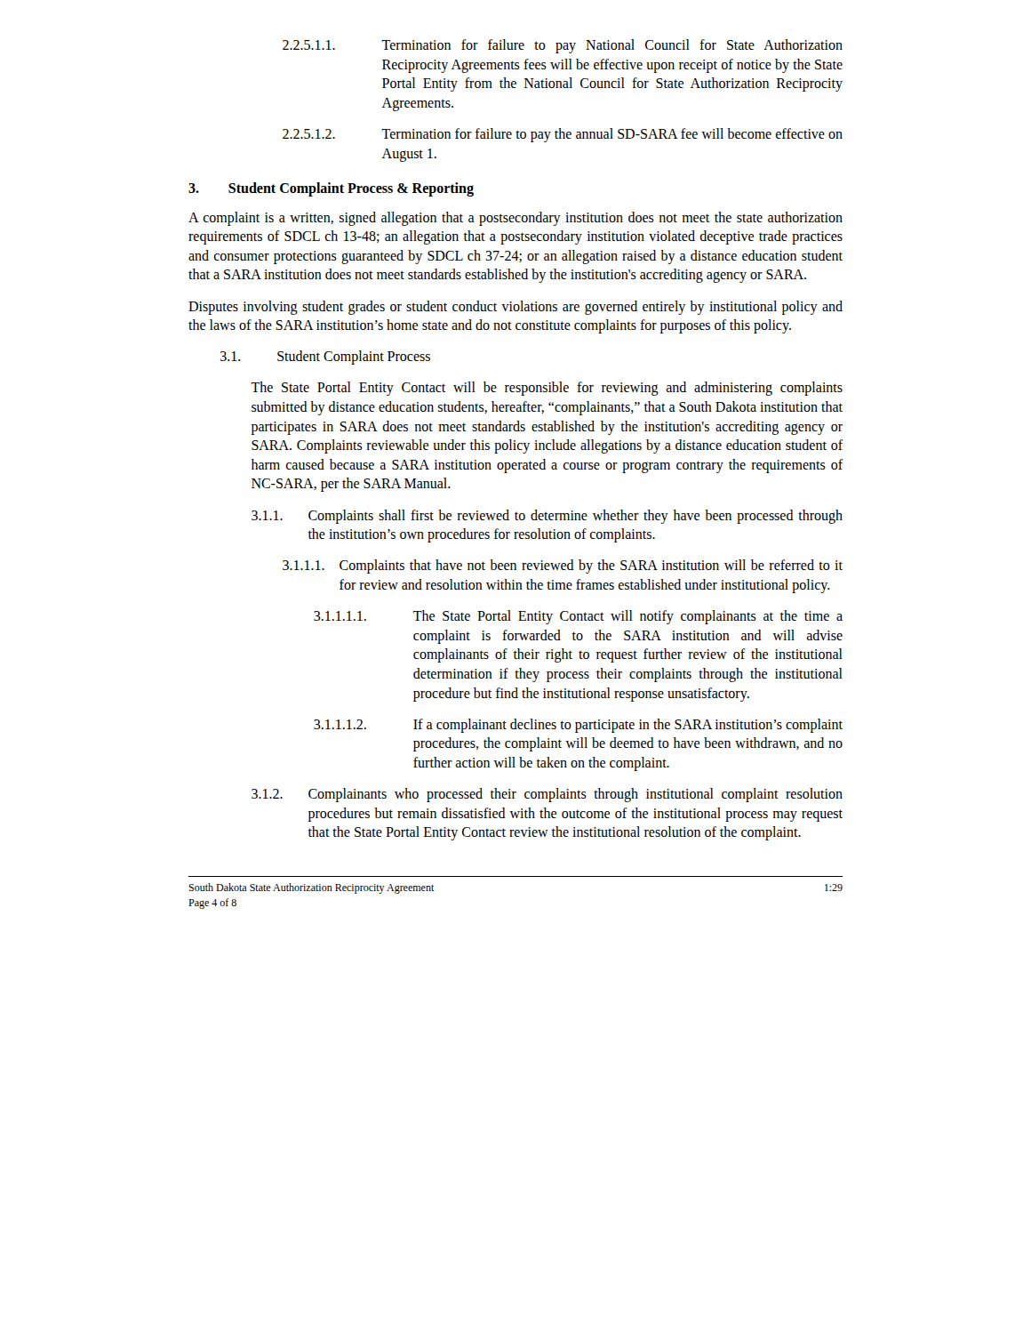2.2.5.1.1.
Termination for failure to pay National Council for State Authorization Reciprocity Agreements fees will be effective upon receipt of notice by the State Portal Entity from the National Council for State Authorization Reciprocity Agreements.
2.2.5.1.2.
Termination for failure to pay the annual SD-SARA fee will become effective on August 1.
3. Student Complaint Process & Reporting
A complaint is a written, signed allegation that a postsecondary institution does not meet the state authorization requirements of SDCL ch 13-48; an allegation that a postsecondary institution violated deceptive trade practices and consumer protections guaranteed by SDCL ch 37-24; or an allegation raised by a distance education student that a SARA institution does not meet standards established by the institution's accrediting agency or SARA.
Disputes involving student grades or student conduct violations are governed entirely by institutional policy and the laws of the SARA institution’s home state and do not constitute complaints for purposes of this policy.
3.1.
Student Complaint Process
The State Portal Entity Contact will be responsible for reviewing and administering complaints submitted by distance education students, hereafter, “complainants,” that a South Dakota institution that participates in SARA does not meet standards established by the institution's accrediting agency or SARA. Complaints reviewable under this policy include allegations by a distance education student of harm caused because a SARA institution operated a course or program contrary the requirements of NC-SARA, per the SARA Manual.
3.1.1.
Complaints shall first be reviewed to determine whether they have been processed through the institution’s own procedures for resolution of complaints.
3.1.1.1.
Complaints that have not been reviewed by the SARA institution will be referred to it for review and resolution within the time frames established under institutional policy.
3.1.1.1.1.
The State Portal Entity Contact will notify complainants at the time a complaint is forwarded to the SARA institution and will advise complainants of their right to request further review of the institutional determination if they process their complaints through the institutional procedure but find the institutional response unsatisfactory.
3.1.1.1.2.
If a complainant declines to participate in the SARA institution’s complaint procedures, the complaint will be deemed to have been withdrawn, and no further action will be taken on the complaint.
3.1.2.
Complainants who processed their complaints through institutional complaint resolution procedures but remain dissatisfied with the outcome of the institutional process may request that the State Portal Entity Contact review the institutional resolution of the complaint.
South Dakota State Authorization Reciprocity Agreement
Page 4 of 8
1:29